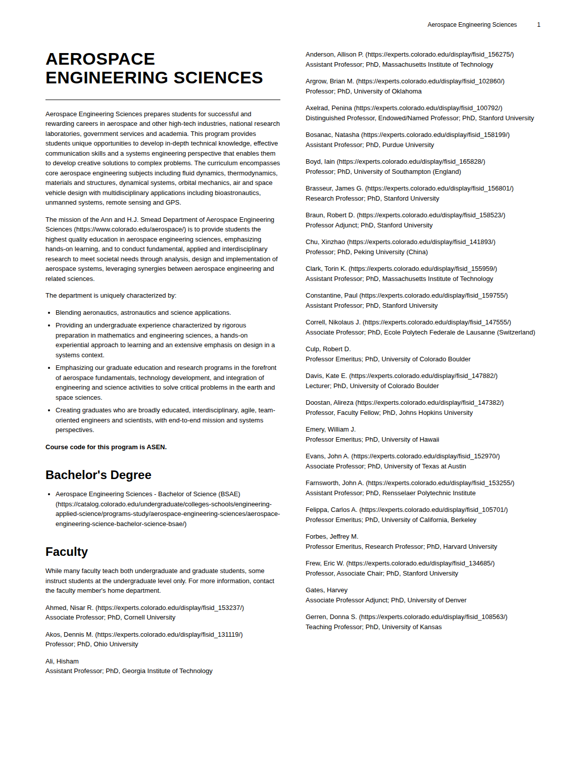Aerospace Engineering Sciences 1
AEROSPACE ENGINEERING SCIENCES
Aerospace Engineering Sciences prepares students for successful and rewarding careers in aerospace and other high-tech industries, national research laboratories, government services and academia. This program provides students unique opportunities to develop in-depth technical knowledge, effective communication skills and a systems engineering perspective that enables them to develop creative solutions to complex problems. The curriculum encompasses core aerospace engineering subjects including fluid dynamics, thermodynamics, materials and structures, dynamical systems, orbital mechanics, air and space vehicle design with multidisciplinary applications including bioastronautics, unmanned systems, remote sensing and GPS.
The mission of the Ann and H.J. Smead Department of Aerospace Engineering Sciences (https://www.colorado.edu/aerospace/) is to provide students the highest quality education in aerospace engineering sciences, emphasizing hands-on learning, and to conduct fundamental, applied and interdisciplinary research to meet societal needs through analysis, design and implementation of aerospace systems, leveraging synergies between aerospace engineering and related sciences.
The department is uniquely characterized by:
Blending aeronautics, astronautics and science applications.
Providing an undergraduate experience characterized by rigorous preparation in mathematics and engineering sciences, a hands-on experiential approach to learning and an extensive emphasis on design in a systems context.
Emphasizing our graduate education and research programs in the forefront of aerospace fundamentals, technology development, and integration of engineering and science activities to solve critical problems in the earth and space sciences.
Creating graduates who are broadly educated, interdisciplinary, agile, team-oriented engineers and scientists, with end-to-end mission and systems perspectives.
Course code for this program is ASEN.
Bachelor's Degree
Aerospace Engineering Sciences - Bachelor of Science (BSAE) (https://catalog.colorado.edu/undergraduate/colleges-schools/engineering-applied-science/programs-study/aerospace-engineering-sciences/aerospace-engineering-science-bachelor-science-bsae/)
Faculty
While many faculty teach both undergraduate and graduate students, some instruct students at the undergraduate level only. For more information, contact the faculty member's home department.
Ahmed, Nisar R. (https://experts.colorado.edu/display/fisid_153237/)
Associate Professor; PhD, Cornell University
Akos, Dennis M. (https://experts.colorado.edu/display/fisid_131119/)
Professor; PhD, Ohio University
Ali, Hisham
Assistant Professor; PhD, Georgia Institute of Technology
Anderson, Allison P. (https://experts.colorado.edu/display/fisid_156275/)
Assistant Professor; PhD, Massachusetts Institute of Technology
Argrow, Brian M. (https://experts.colorado.edu/display/fisid_102860/)
Professor; PhD, University of Oklahoma
Axelrad, Penina (https://experts.colorado.edu/display/fisid_100792/)
Distinguished Professor, Endowed/Named Professor; PhD, Stanford University
Bosanac, Natasha (https://experts.colorado.edu/display/fisid_158199/)
Assistant Professor; PhD, Purdue University
Boyd, Iain (https://experts.colorado.edu/display/fisid_165828/)
Professor; PhD, University of Southampton (England)
Brasseur, James G. (https://experts.colorado.edu/display/fisid_156801/)
Research Professor; PhD, Stanford University
Braun, Robert D. (https://experts.colorado.edu/display/fisid_158523/)
Professor Adjunct; PhD, Stanford University
Chu, Xinzhao (https://experts.colorado.edu/display/fisid_141893/)
Professor; PhD, Peking University (China)
Clark, Torin K. (https://experts.colorado.edu/display/fisid_155959/)
Assistant Professor; PhD, Massachusetts Institute of Technology
Constantine, Paul (https://experts.colorado.edu/display/fisid_159755/)
Assistant Professor; PhD, Stanford University
Correll, Nikolaus J. (https://experts.colorado.edu/display/fisid_147555/)
Associate Professor; PhD, Ecole Polytech Federale de Lausanne (Switzerland)
Culp, Robert D.
Professor Emeritus; PhD, University of Colorado Boulder
Davis, Kate E. (https://experts.colorado.edu/display/fisid_147882/)
Lecturer; PhD, University of Colorado Boulder
Doostan, Alireza (https://experts.colorado.edu/display/fisid_147382/)
Professor, Faculty Fellow; PhD, Johns Hopkins University
Emery, William J.
Professor Emeritus; PhD, University of Hawaii
Evans, John A. (https://experts.colorado.edu/display/fisid_152970/)
Associate Professor; PhD, University of Texas at Austin
Farnsworth, John A. (https://experts.colorado.edu/display/fisid_153255/)
Assistant Professor; PhD, Rensselaer Polytechnic Institute
Felippa, Carlos A. (https://experts.colorado.edu/display/fisid_105701/)
Professor Emeritus; PhD, University of California, Berkeley
Forbes, Jeffrey M.
Professor Emeritus, Research Professor; PhD, Harvard University
Frew, Eric W. (https://experts.colorado.edu/display/fisid_134685/)
Professor, Associate Chair; PhD, Stanford University
Gates, Harvey
Associate Professor Adjunct; PhD, University of Denver
Gerren, Donna S. (https://experts.colorado.edu/display/fisid_108563/)
Teaching Professor; PhD, University of Kansas